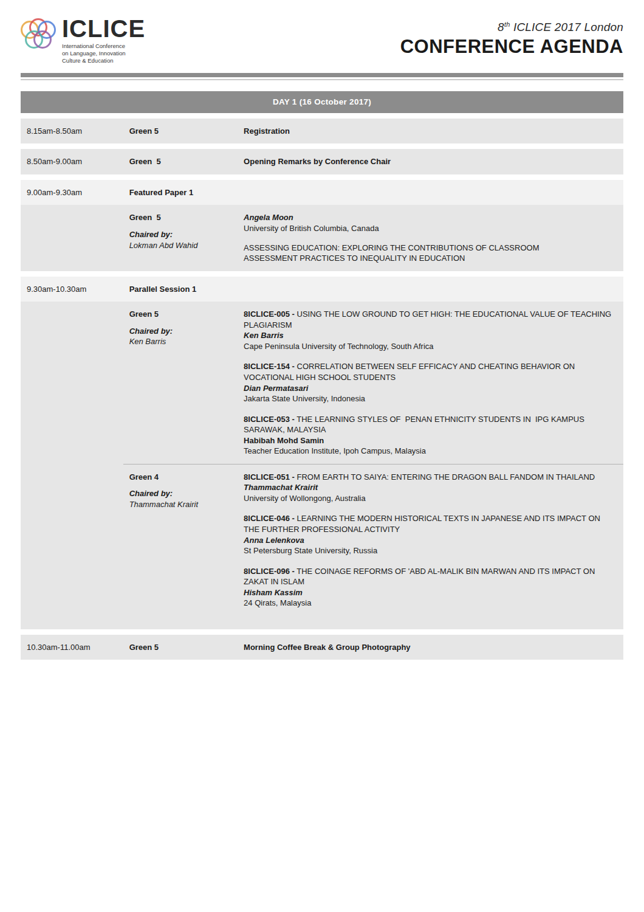ICLICE
International Conference
on Language, Innovation
Culture & Education
8th ICLICE 2017 London
CONFERENCE AGENDA
| DAY 1 (16 October 2017) |
| 8.15am-8.50am | Green 5 | Registration |
| 8.50am-9.00am | Green 5 | Opening Remarks by Conference Chair |
| 9.00am-9.30am | Featured Paper 1 |
| | Green 5 Chaired by: Lokman Abd Wahid | Angela Moon University of British Columbia, Canada ASSESSING EDUCATION: EXPLORING THE CONTRIBUTIONS OF CLASSROOM ASSESSMENT PRACTICES TO INEQUALITY IN EDUCATION |
| 9.30am-10.30am | Parallel Session 1 |
| | Green 5 Chaired by: Ken Barris | 8ICLICE-005 - USING THE LOW GROUND TO GET HIGH: THE EDUCATIONAL VALUE OF TEACHING PLAGIARISM Ken Barris Cape Peninsula University of Technology, South Africa 8ICLICE-154 - CORRELATION BETWEEN SELF EFFICACY AND CHEATING BEHAVIOR ON VOCATIONAL HIGH SCHOOL STUDENTS Dian Permatasari Jakarta State University, Indonesia 8ICLICE-053 - THE LEARNING STYLES OF PENAN ETHNICITY STUDENTS IN IPG KAMPUS SARAWAK, MALAYSIA Habibah Mohd Samin Teacher Education Institute, Ipoh Campus, Malaysia |
| | Green 4 Chaired by: Thammachat Krairit | 8ICLICE-051 - FROM EARTH TO SAIYA: ENTERING THE DRAGON BALL FANDOM IN THAILAND Thammachat Krairit University of Wollongong, Australia 8ICLICE-046 - LEARNING THE MODERN HISTORICAL TEXTS IN JAPANESE AND ITS IMPACT ON THE FURTHER PROFESSIONAL ACTIVITY Anna Lelenkova St Petersburg State University, Russia 8ICLICE-096 - THE COINAGE REFORMS OF 'ABD AL-MALIK BIN MARWAN AND ITS IMPACT ON ZAKAT IN ISLAM Hisham Kassim 24 Qirats, Malaysia |
| 10.30am-11.00am | Green 5 | Morning Coffee Break & Group Photography |